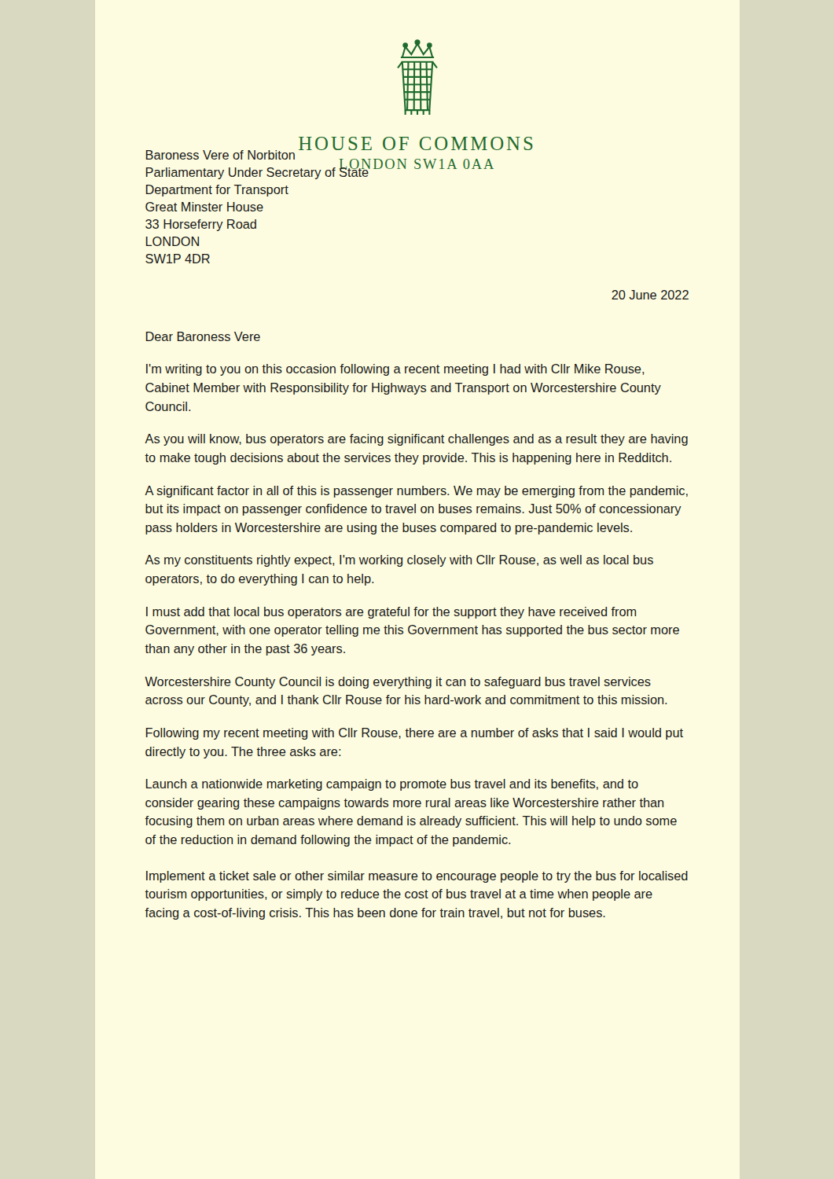HOUSE OF COMMONS
LONDON SW1A 0AA
Baroness Vere of Norbiton
Parliamentary Under Secretary of State
Department for Transport
Great Minster House
33 Horseferry Road
LONDON
SW1P 4DR
20 June 2022
Dear Baroness Vere
I'm writing to you on this occasion following a recent meeting I had with Cllr Mike Rouse, Cabinet Member with Responsibility for Highways and Transport on Worcestershire County Council.
As you will know, bus operators are facing significant challenges and as a result they are having to make tough decisions about the services they provide. This is happening here in Redditch.
A significant factor in all of this is passenger numbers. We may be emerging from the pandemic, but its impact on passenger confidence to travel on buses remains. Just 50% of concessionary pass holders in Worcestershire are using the buses compared to pre-pandemic levels.
As my constituents rightly expect, I'm working closely with Cllr Rouse, as well as local bus operators, to do everything I can to help.
I must add that local bus operators are grateful for the support they have received from Government, with one operator telling me this Government has supported the bus sector more than any other in the past 36 years.
Worcestershire County Council is doing everything it can to safeguard bus travel services across our County, and I thank Cllr Rouse for his hard-work and commitment to this mission.
Following my recent meeting with Cllr Rouse, there are a number of asks that I said I would put directly to you. The three asks are:
Launch a nationwide marketing campaign to promote bus travel and its benefits, and to consider gearing these campaigns towards more rural areas like Worcestershire rather than focusing them on urban areas where demand is already sufficient. This will help to undo some of the reduction in demand following the impact of the pandemic.
Implement a ticket sale or other similar measure to encourage people to try the bus for localised tourism opportunities, or simply to reduce the cost of bus travel at a time when people are facing a cost-of-living crisis. This has been done for train travel, but not for buses.